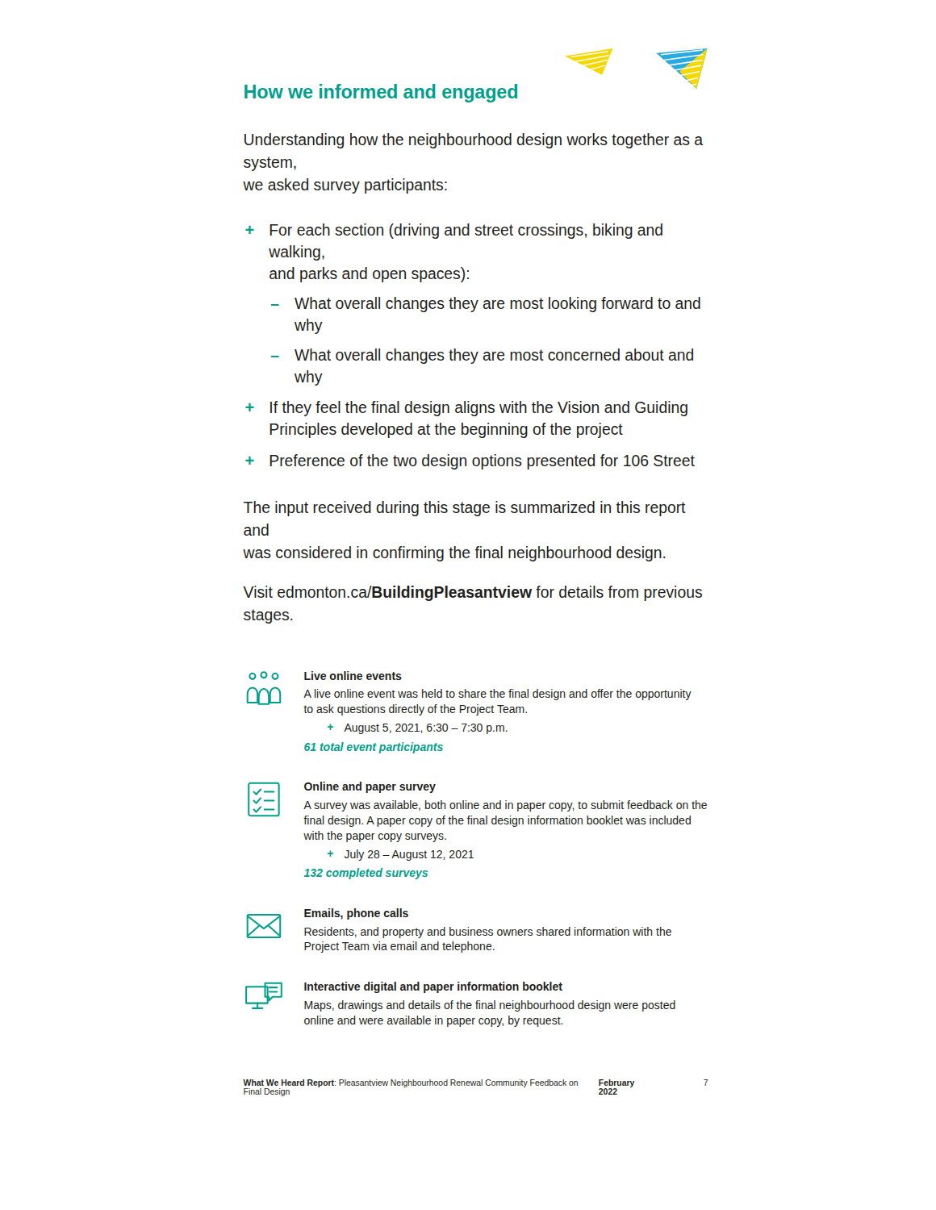How we informed and engaged
Understanding how the neighbourhood design works together as a system,
we asked survey participants:
For each section (driving and street crossings, biking and walking,
and parks and open spaces):
What overall changes they are most looking forward to and why
What overall changes they are most concerned about and why
If they feel the final design aligns with the Vision and Guiding Principles developed at the beginning of the project
Preference of the two design options presented for 106 Street
The input received during this stage is summarized in this report and
was considered in confirming the final neighbourhood design.
Visit edmonton.ca/BuildingPleasantview for details from previous stages.
Live online events
A live online event was held to share the final design and offer the opportunity
to ask questions directly of the Project Team.
August 5, 2021, 6:30 – 7:30 p.m.
61 total event participants
Online and paper survey
A survey was available, both online and in paper copy, to submit feedback on the final design. A paper copy of the final design information booklet was included with the paper copy surveys.
July 28 – August 12, 2021
132 completed surveys
Emails, phone calls
Residents, and property and business owners shared information with the
Project Team via email and telephone.
Interactive digital and paper information booklet
Maps, drawings and details of the final neighbourhood design were posted online and were available in paper copy, by request.
What We Heard Report: Pleasantview Neighbourhood Renewal Community Feedback on Final Design
February 2022
7